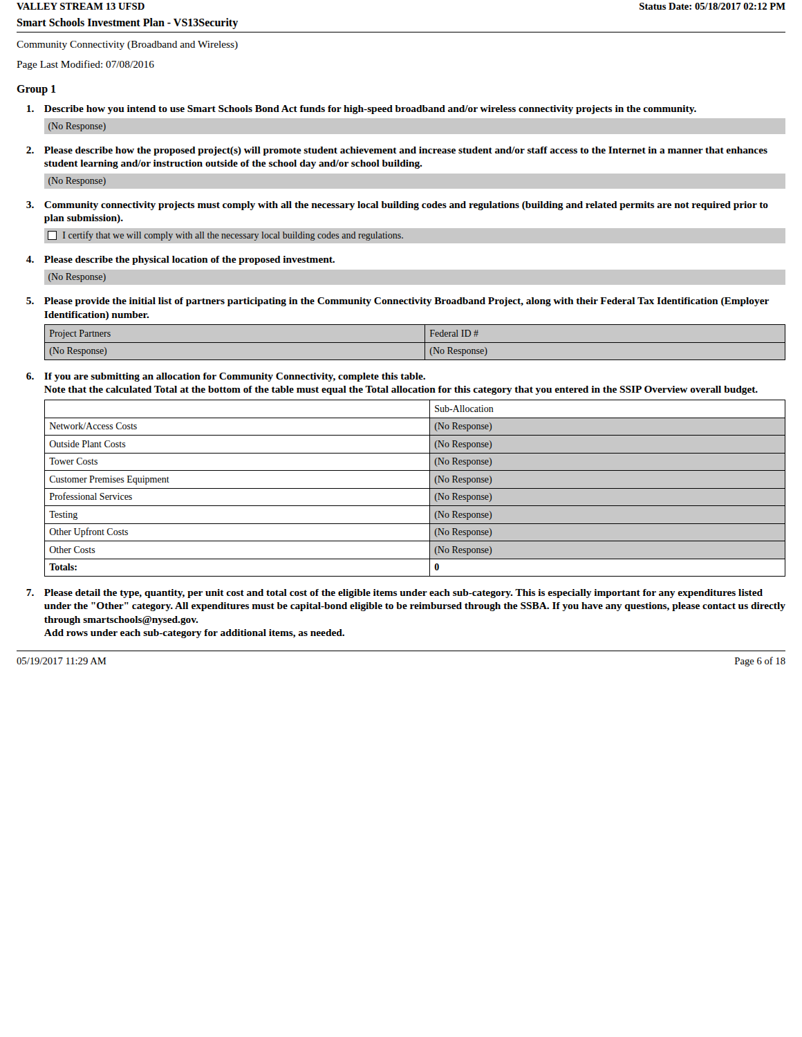VALLEY STREAM 13 UFSD Status Date: 05/18/2017 02:12 PM
Smart Schools Investment Plan - VS13Security
Community Connectivity (Broadband and Wireless)
Page Last Modified: 07/08/2016
Group 1
Describe how you intend to use Smart Schools Bond Act funds for high-speed broadband and/or wireless connectivity projects in the community.
(No Response)
Please describe how the proposed project(s) will promote student achievement and increase student and/or staff access to the Internet in a manner that enhances student learning and/or instruction outside of the school day and/or school building.
(No Response)
Community connectivity projects must comply with all the necessary local building codes and regulations (building and related permits are not required prior to plan submission).
I certify that we will comply with all the necessary local building codes and regulations.
Please describe the physical location of the proposed investment.
(No Response)
Please provide the initial list of partners participating in the Community Connectivity Broadband Project, along with their Federal Tax Identification (Employer Identification) number.
| Project Partners | Federal ID # |
| --- | --- |
| (No Response) | (No Response) |
If you are submitting an allocation for Community Connectivity, complete this table.
Note that the calculated Total at the bottom of the table must equal the Total allocation for this category that you entered in the SSIP Overview overall budget.
| | Sub-Allocation |
| --- | --- |
| Network/Access Costs | (No Response) |
| Outside Plant Costs | (No Response) |
| Tower Costs | (No Response) |
| Customer Premises Equipment | (No Response) |
| Professional Services | (No Response) |
| Testing | (No Response) |
| Other Upfront Costs | (No Response) |
| Other Costs | (No Response) |
| Totals: | 0 |
Please detail the type, quantity, per unit cost and total cost of the eligible items under each sub-category. This is especially important for any expenditures listed under the "Other" category. All expenditures must be capital-bond eligible to be reimbursed through the SSBA. If you have any questions, please contact us directly through smartschools@nysed.gov.
Add rows under each sub-category for additional items, as needed.
05/19/2017 11:29 AM Page 6 of 18